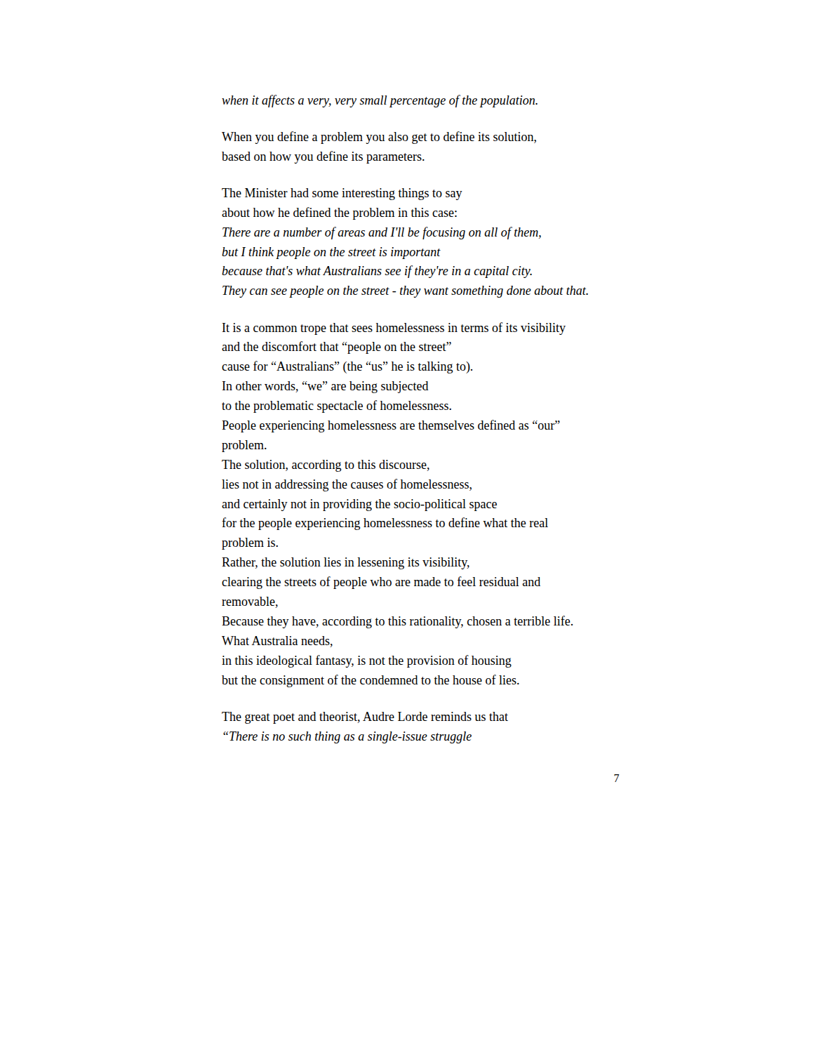when it affects a very, very small percentage of the population.
When you define a problem you also get to define its solution,
based on how you define its parameters.
The Minister had some interesting things to say
about how he defined the problem in this case:
There are a number of areas and I'll be focusing on all of them,
but I think people on the street is important
because that's what Australians see if they're in a capital city.
They can see people on the street - they want something done about that.
It is a common trope that sees homelessness in terms of its visibility
and the discomfort that “people on the street”
cause for “Australians” (the “us” he is talking to).
In other words, “we” are being subjected
to the problematic spectacle of homelessness.
People experiencing homelessness are themselves defined as “our” problem.
The solution, according to this discourse,
lies not in addressing the causes of homelessness,
and certainly not in providing the socio-political space
for the people experiencing homelessness to define what the real problem is.
Rather, the solution lies in lessening its visibility,
clearing the streets of people who are made to feel residual and removable,
Because they have, according to this rationality, chosen a terrible life.
What Australia needs,
in this ideological fantasy, is not the provision of housing
but the consignment of the condemned to the house of lies.
The great poet and theorist, Audre Lorde reminds us that
“There is no such thing as a single-issue struggle
7